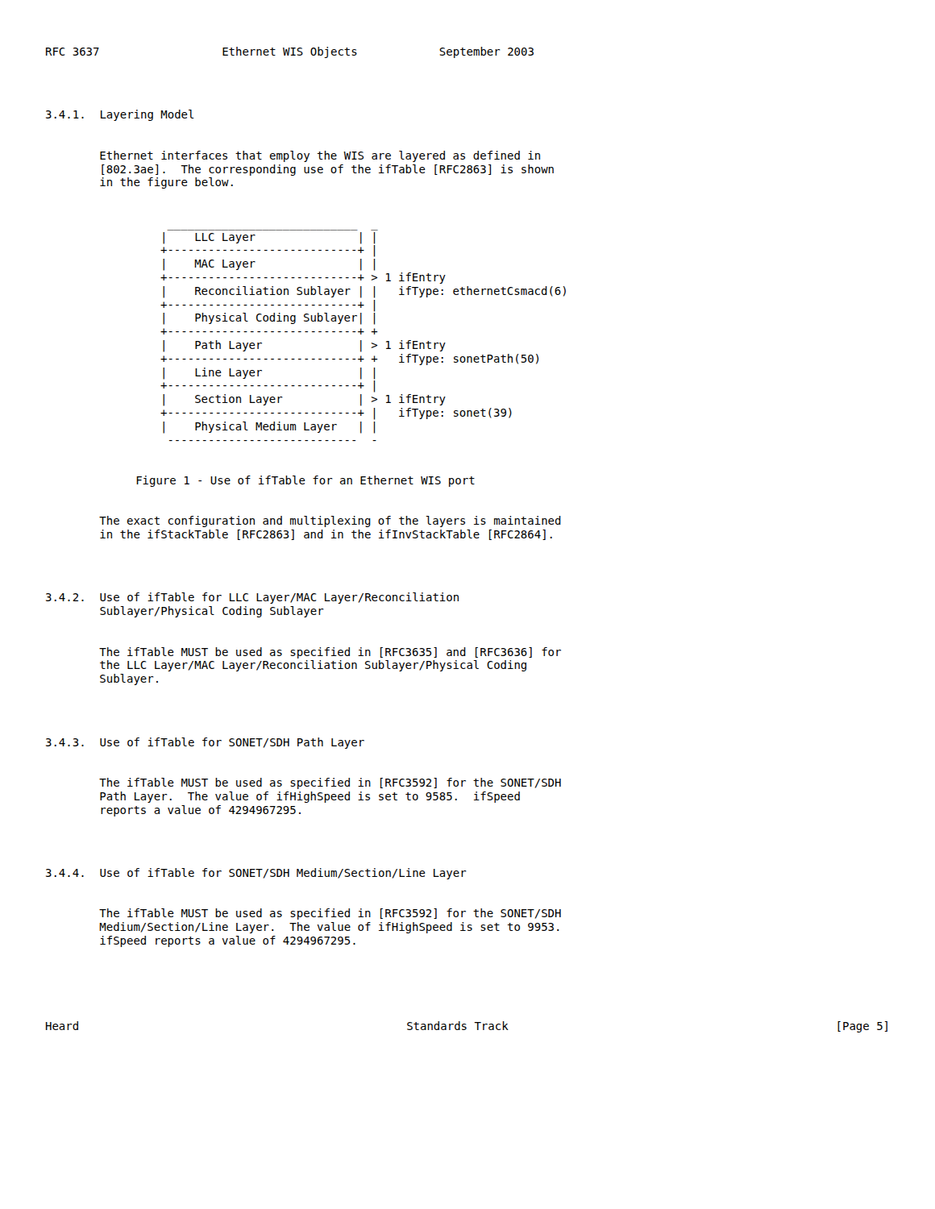RFC 3637 Ethernet WIS Objects September 2003
3.4.1. Layering Model
Ethernet interfaces that employ the WIS are layered as defined in [802.3ae]. The corresponding use of the ifTable [RFC2863] is shown in the figure below.
____________________________ _ | LLC Layer | | +----------------------------+ | | MAC Layer | | +----------------------------+ > 1 ifEntry | Reconciliation Sublayer | | ifType: ethernetCsmacd(6) +----------------------------+ | | Physical Coding Sublayer| | +----------------------------+ + | Path Layer | > 1 ifEntry +----------------------------+ + ifType: sonetPath(50) | Line Layer | | +----------------------------+ | | Section Layer | > 1 ifEntry +----------------------------+ | ifType: sonet(39) | Physical Medium Layer | | ---------------------------- -
Figure 1 - Use of ifTable for an Ethernet WIS port
The exact configuration and multiplexing of the layers is maintained in the ifStackTable [RFC2863] and in the ifInvStackTable [RFC2864].
3.4.2. Use of ifTable for LLC Layer/MAC Layer/Reconciliation Sublayer/Physical Coding Sublayer
The ifTable MUST be used as specified in [RFC3635] and [RFC3636] for the LLC Layer/MAC Layer/Reconciliation Sublayer/Physical Coding Sublayer.
3.4.3. Use of ifTable for SONET/SDH Path Layer
The ifTable MUST be used as specified in [RFC3592] for the SONET/SDH Path Layer. The value of ifHighSpeed is set to 9585. ifSpeed reports a value of 4294967295.
3.4.4. Use of ifTable for SONET/SDH Medium/Section/Line Layer
The ifTable MUST be used as specified in [RFC3592] for the SONET/SDH Medium/Section/Line Layer. The value of ifHighSpeed is set to 9953. ifSpeed reports a value of 4294967295.
Heard Standards Track[Page 5]